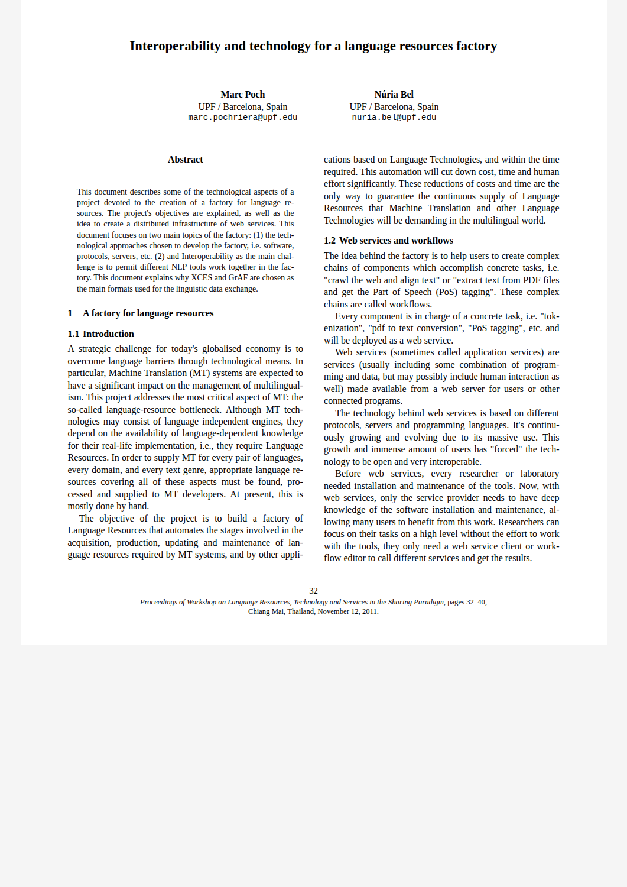Interoperability and technology for a language resources factory
Marc Poch
UPF / Barcelona, Spain
marc.pochriera@upf.edu
Núria Bel
UPF / Barcelona, Spain
nuria.bel@upf.edu
Abstract
This document describes some of the technological aspects of a project devoted to the creation of a factory for language resources. The project's objectives are explained, as well as the idea to create a distributed infrastructure of web services. This document focuses on two main topics of the factory: (1) the technological approaches chosen to develop the factory, i.e. software, protocols, servers, etc. (2) and Interoperability as the main challenge is to permit different NLP tools work together in the factory. This document explains why XCES and GrAF are chosen as the main formats used for the linguistic data exchange.
1 A factory for language resources
1.1 Introduction
A strategic challenge for today's globalised economy is to overcome language barriers through technological means. In particular, Machine Translation (MT) systems are expected to have a significant impact on the management of multilingualism. This project addresses the most critical aspect of MT: the so-called language-resource bottleneck. Although MT technologies may consist of language independent engines, they depend on the availability of language-dependent knowledge for their real-life implementation, i.e., they require Language Resources. In order to supply MT for every pair of languages, every domain, and every text genre, appropriate language resources covering all of these aspects must be found, processed and supplied to MT developers. At present, this is mostly done by hand.
The objective of the project is to build a factory of Language Resources that automates the stages involved in the acquisition, production, updating and maintenance of language resources required by MT systems, and by other applications based on Language Technologies, and within the time required. This automation will cut down cost, time and human effort significantly. These reductions of costs and time are the only way to guarantee the continuous supply of Language Resources that Machine Translation and other Language Technologies will be demanding in the multilingual world.
1.2 Web services and workflows
The idea behind the factory is to help users to create complex chains of components which accomplish concrete tasks, i.e. "crawl the web and align text" or "extract text from PDF files and get the Part of Speech (PoS) tagging". These complex chains are called workflows.
Every component is in charge of a concrete task, i.e. "tokenization", "pdf to text conversion", "PoS tagging", etc. and will be deployed as a web service.
Web services (sometimes called application services) are services (usually including some combination of programming and data, but may possibly include human interaction as well) made available from a web server for users or other connected programs.
The technology behind web services is based on different protocols, servers and programming languages. It's continuously growing and evolving due to its massive use. This growth and immense amount of users has "forced" the technology to be open and very interoperable.
Before web services, every researcher or laboratory needed installation and maintenance of the tools. Now, with web services, only the service provider needs to have deep knowledge of the software installation and maintenance, allowing many users to benefit from this work. Researchers can focus on their tasks on a high level without the effort to work with the tools, they only need a web service client or workflow editor to call different services and get the results.
32
Proceedings of Workshop on Language Resources, Technology and Services in the Sharing Paradigm, pages 32–40,
Chiang Mai, Thailand, November 12, 2011.